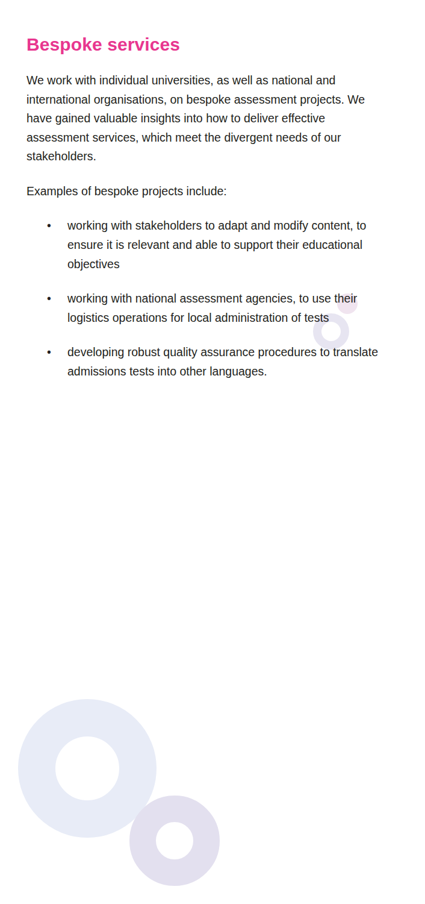Bespoke services
We work with individual universities, as well as national and international organisations, on bespoke assessment projects. We have gained valuable insights into how to deliver effective assessment services, which meet the divergent needs of our stakeholders.
Examples of bespoke projects include:
working with stakeholders to adapt and modify content, to ensure it is relevant and able to support their educational objectives
working with national assessment agencies, to use their logistics operations for local administration of tests
developing robust quality assurance procedures to translate admissions tests into other languages.